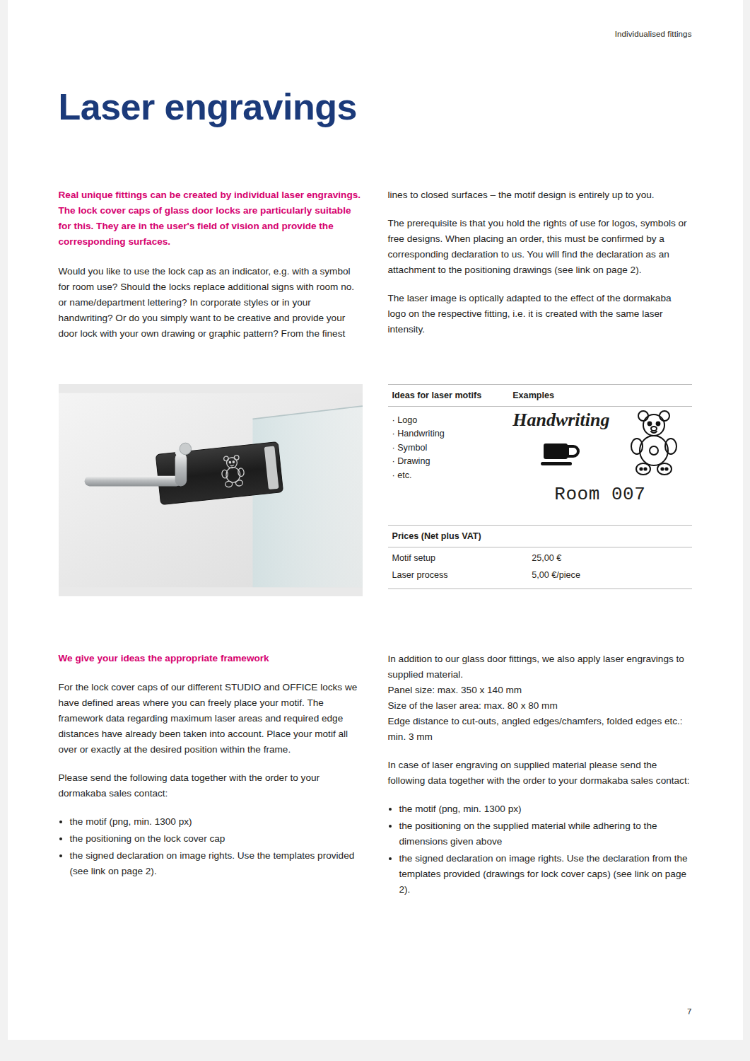Individualised fittings
Laser engravings
Real unique fittings can be created by individual laser engravings. The lock cover caps of glass door locks are particularly suitable for this. They are in the user's field of vision and provide the corresponding surfaces.
Would you like to use the lock cap as an indicator, e.g. with a symbol for room use? Should the locks replace additional signs with room no. or name/department lettering? In corporate styles or in your handwriting? Or do you simply want to be creative and provide your door lock with your own drawing or graphic pattern? From the finest
lines to closed surfaces – the motif design is entirely up to you.
The prerequisite is that you hold the rights of use for logos, symbols or free designs. When placing an order, this must be confirmed by a corresponding declaration to us. You will find the declaration as an attachment to the positioning drawings (see link on page 2).
The laser image is optically adapted to the effect of the dormakaba logo on the respective fitting, i.e. it is created with the same laser intensity.
| Ideas for laser motifs | Examples |
| --- | --- |
| · Logo · Handwriting · Symbol · Drawing · etc. | Handwriting Room 007 |
| Prices (Net plus VAT) |
| --- |
| Motif setup | 25,00 € |
| Laser process | 5,00 €/piece |
We give your ideas the appropriate framework
For the lock cover caps of our different STUDIO and OFFICE locks we have defined areas where you can freely place your motif. The framework data regarding maximum laser areas and required edge distances have already been taken into account. Place your motif all over or exactly at the desired position within the frame.
Please send the following data together with the order to your dormakaba sales contact:
the motif (png, min. 1300 px)
the positioning on the lock cover cap
the signed declaration on image rights. Use the templates provided (see link on page 2).
In addition to our glass door fittings, we also apply laser engravings to supplied material.
Panel size: max. 350 x 140 mm
Size of the laser area: max. 80 x 80 mm
Edge distance to cut-outs, angled edges/chamfers, folded edges etc.: min. 3 mm
In case of laser engraving on supplied material please send the following data together with the order to your dormakaba sales contact:
the motif (png, min. 1300 px)
the positioning on the supplied material while adhering to the dimensions given above
the signed declaration on image rights. Use the declaration from the templates provided (drawings for lock cover caps) (see link on page 2).
7